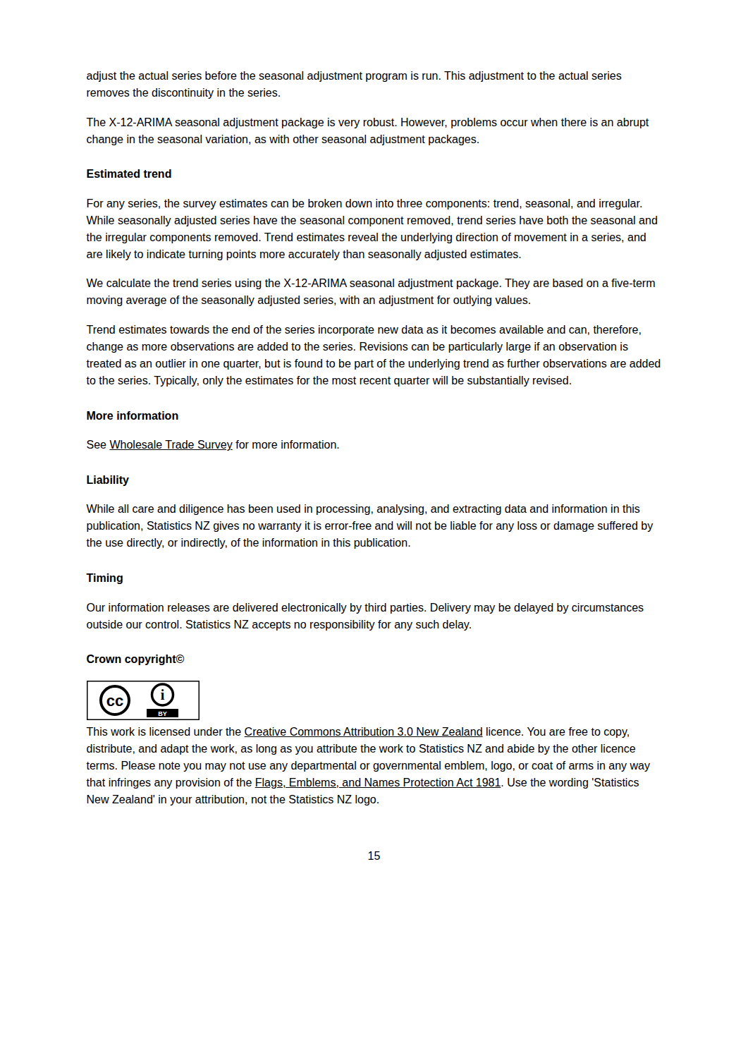adjust the actual series before the seasonal adjustment program is run. This adjustment to the actual series removes the discontinuity in the series.
The X-12-ARIMA seasonal adjustment package is very robust. However, problems occur when there is an abrupt change in the seasonal variation, as with other seasonal adjustment packages.
Estimated trend
For any series, the survey estimates can be broken down into three components: trend, seasonal, and irregular. While seasonally adjusted series have the seasonal component removed, trend series have both the seasonal and the irregular components removed. Trend estimates reveal the underlying direction of movement in a series, and are likely to indicate turning points more accurately than seasonally adjusted estimates.
We calculate the trend series using the X-12-ARIMA seasonal adjustment package. They are based on a five-term moving average of the seasonally adjusted series, with an adjustment for outlying values.
Trend estimates towards the end of the series incorporate new data as it becomes available and can, therefore, change as more observations are added to the series. Revisions can be particularly large if an observation is treated as an outlier in one quarter, but is found to be part of the underlying trend as further observations are added to the series. Typically, only the estimates for the most recent quarter will be substantially revised.
More information
See Wholesale Trade Survey for more information.
Liability
While all care and diligence has been used in processing, analysing, and extracting data and information in this publication, Statistics NZ gives no warranty it is error-free and will not be liable for any loss or damage suffered by the use directly, or indirectly, of the information in this publication.
Timing
Our information releases are delivered electronically by third parties. Delivery may be delayed by circumstances outside our control. Statistics NZ accepts no responsibility for any such delay.
Crown copyright©
This work is licensed under the Creative Commons Attribution 3.0 New Zealand licence. You are free to copy, distribute, and adapt the work, as long as you attribute the work to Statistics NZ and abide by the other licence terms. Please note you may not use any departmental or governmental emblem, logo, or coat of arms in any way that infringes any provision of the Flags, Emblems, and Names Protection Act 1981. Use the wording 'Statistics New Zealand' in your attribution, not the Statistics NZ logo.
15